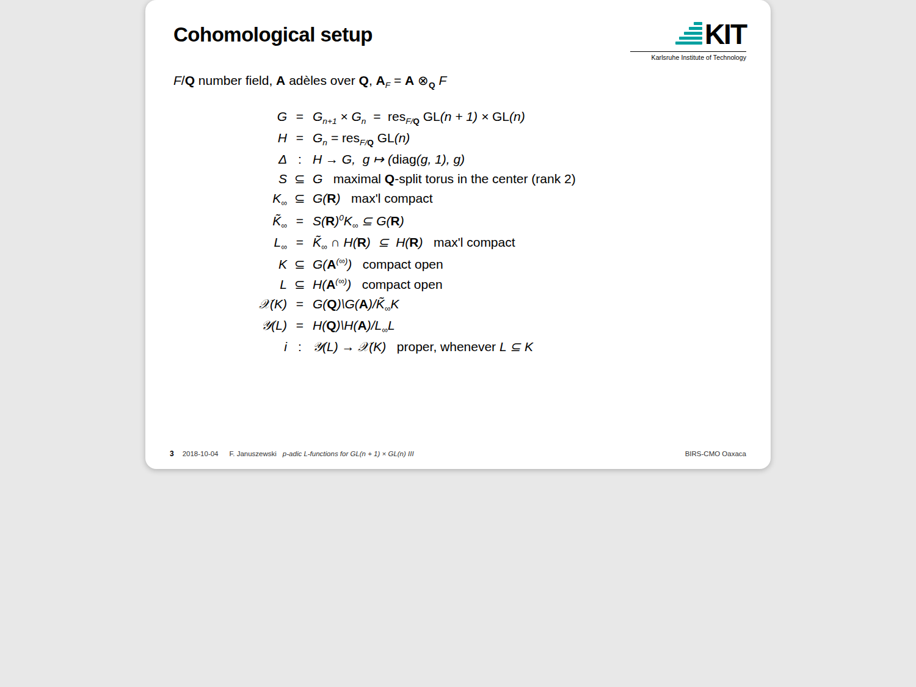Cohomological setup
KIT
Karlsruhe Institute of Technology
F/Q number field, A adèles over Q, AF = A ⊗Q F
| G | = | G n+1 × G n = res F/ Q GL (n + 1) × GL (n) |
| H | = | G n = res F/ Q GL (n) |
| Δ | : | H → G, g ↦ ( diag (g, 1), g) |
| S | ⊆ | G maximal Q -split torus in the center (rank 2) |
| K ∞ | ⊆ | G( R ) max'l compact |
| K̃ ∞ | = | S( R ) 0 K ∞ ⊆ G( R ) |
| L ∞ | = | K̃ ∞ ∩ H( R ) ⊆ H( R ) max'l compact |
| K | ⊆ | G( A (∞) ) compact open |
| L | ⊆ | H( A (∞) ) compact open |
| 𝒳 (K) | = | G( Q )\G( A )/K̃ ∞ K |
| 𝒴 (L) | = | H( Q )\H( A )/L ∞ L |
| i | : | 𝒴 (L) → 𝒳 (K) proper, whenever L ⊆ K |
3 2018-10-04 F. Januszewski p-adic L-functions for GL(n + 1) × GL(n) III BIRS-CMO Oaxaca